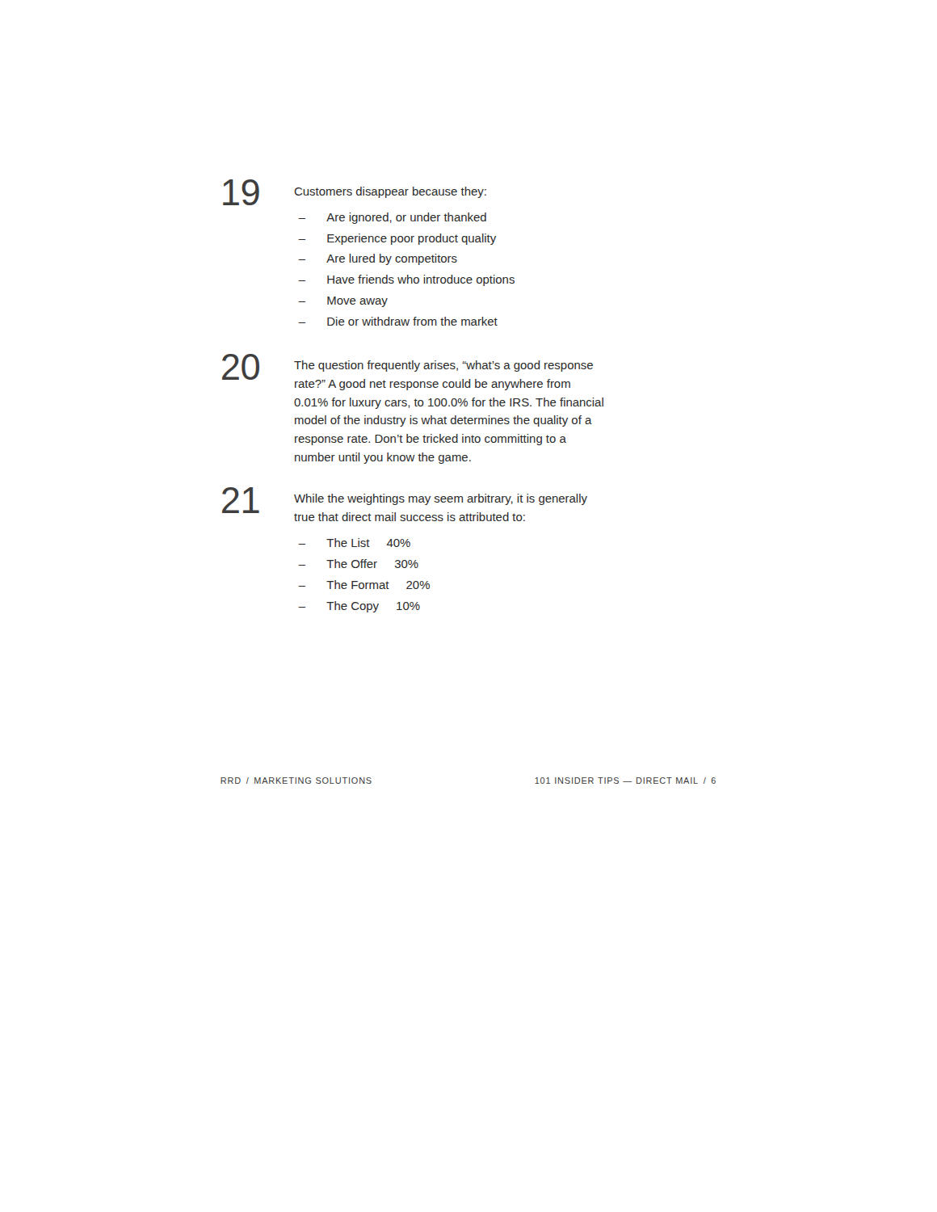19
Customers disappear because they:
Are ignored, or under thanked
Experience poor product quality
Are lured by competitors
Have friends who introduce options
Move away
Die or withdraw from the market
20
The question frequently arises, “what’s a good response rate?” A good net response could be anywhere from 0.01% for luxury cars, to 100.0% for the IRS. The financial model of the industry is what determines the quality of a response rate. Don’t be tricked into committing to a number until you know the game.
21
While the weightings may seem arbitrary, it is generally true that direct mail success is attributed to:
The List 40%
The Offer 30%
The Format 20%
The Copy 10%
RRD/MARKETING SOLUTIONS
101 INSIDER TIPS — DIRECT MAIL/6